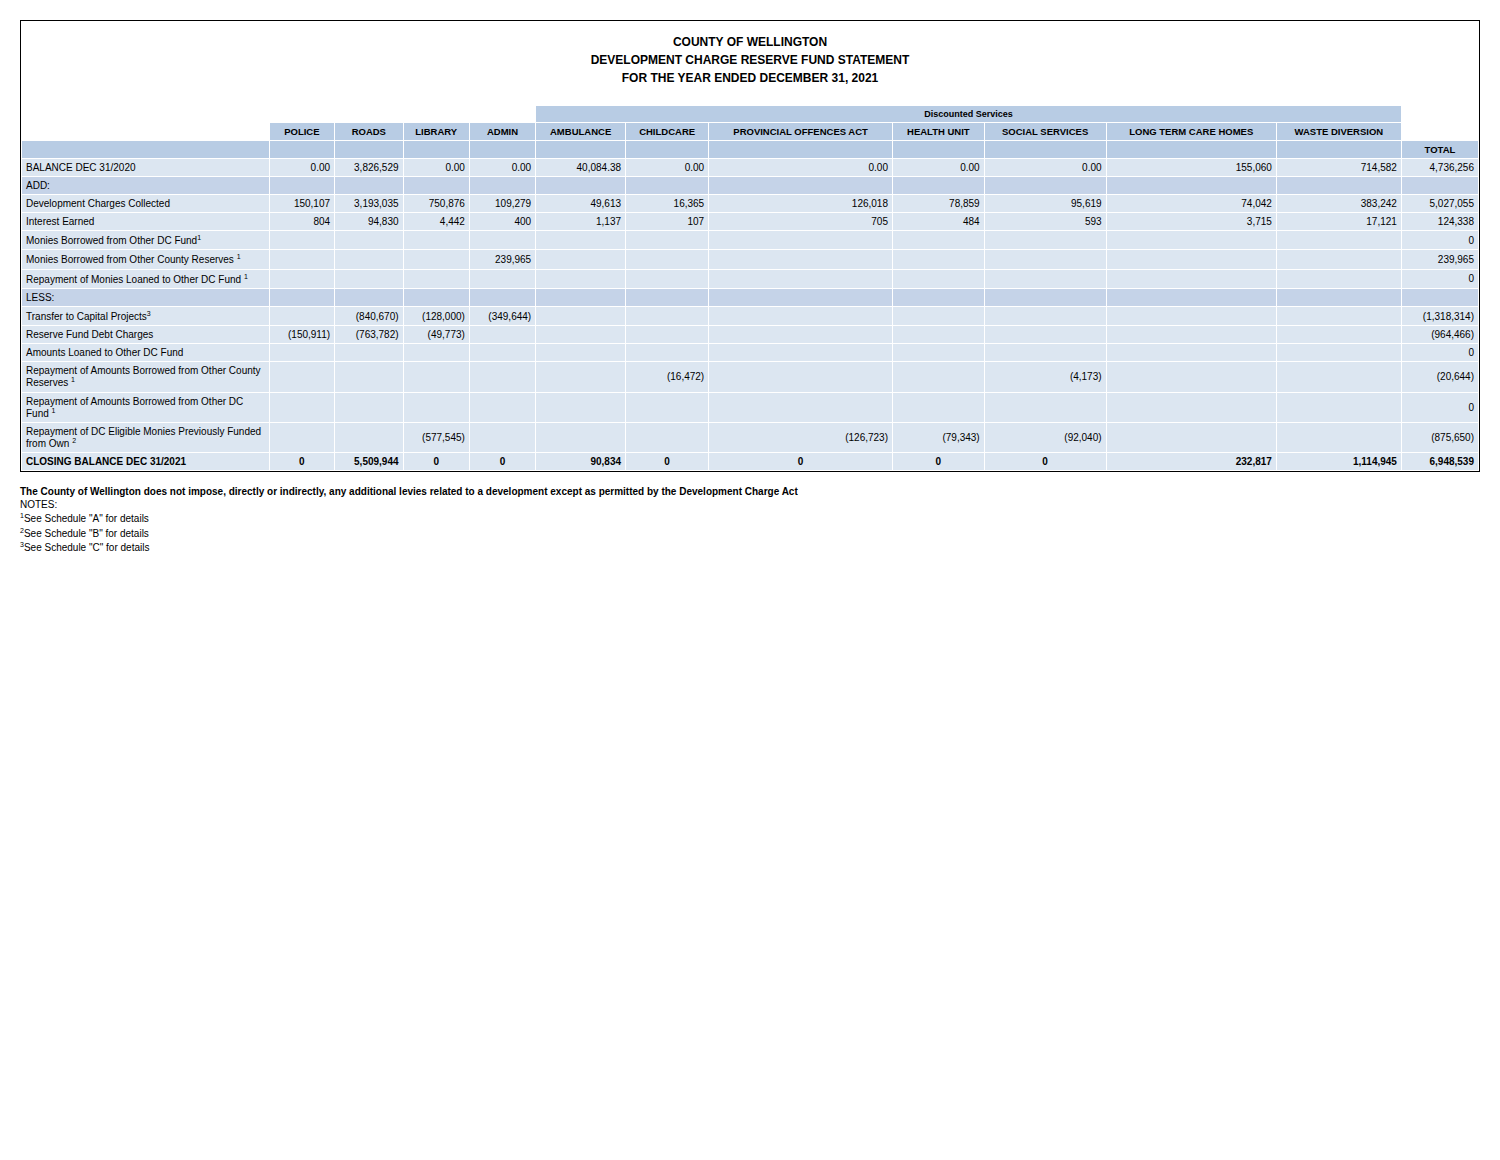COUNTY OF WELLINGTON
DEVELOPMENT CHARGE RESERVE FUND STATEMENT
FOR THE YEAR ENDED DECEMBER 31, 2021
| | | | | | Discounted Services | |
| --- | --- | --- | --- | --- | --- | --- |
| POLICE | ROADS | LIBRARY | ADMIN | AMBULANCE | CHILDCARE | PROVINCIAL OFFENCES ACT | HEALTH UNIT | SOCIAL SERVICES | LONG TERM CARE HOMES | WASTE DIVERSION |
| | | | | | | | | | | | | TOTAL |
| BALANCE DEC 31/2020 | 0.00 | 3,826,529 | 0.00 | 0.00 | 40,084.38 | 0.00 | 0.00 | 0.00 | 0.00 | 155,060 | 714,582 | 4,736,256 |
| ADD: | | | | | | | | | | | | |
| Development Charges Collected | 150,107 | 3,193,035 | 750,876 | 109,279 | 49,613 | 16,365 | 126,018 | 78,859 | 95,619 | 74,042 | 383,242 | 5,027,055 |
| Interest Earned | 804 | 94,830 | 4,442 | 400 | 1,137 | 107 | 705 | 484 | 593 | 3,715 | 17,121 | 124,338 |
| Monies Borrowed from Other DC Fund 1 | | | | | | | | | | | | 0 |
| Monies Borrowed from Other County Reserves 1 | | | | 239,965 | | | | | | | | 239,965 |
| Repayment of Monies Loaned to Other DC Fund 1 | | | | | | | | | | | | 0 |
| LESS: | | | | | | | | | | | | |
| Transfer to Capital Projects 3 | | (840,670) | (128,000) | (349,644) | | | | | | | | (1,318,314) |
| Reserve Fund Debt Charges | (150,911) | (763,782) | (49,773) | | | | | | | | | (964,466) |
| Amounts Loaned to Other DC Fund | | | | | | | | | | | | 0 |
| Repayment of Amounts Borrowed from Other County Reserves 1 | | | | | | (16,472) | | | (4,173) | | | (20,644) |
| Repayment of Amounts Borrowed from Other DC Fund 1 | | | | | | | | | | | | 0 |
| Repayment of DC Eligible Monies Previously Funded from Own 2 | | | (577,545) | | | | (126,723) | (79,343) | (92,040) | | | (875,650) |
| CLOSING BALANCE DEC 31/2021 | 0 | 5,509,944 | 0 | 0 | 90,834 | 0 | 0 | 0 | 0 | 232,817 | 1,114,945 | 6,948,539 |
The County of Wellington does not impose, directly or indirectly, any additional levies related to a development except as permitted by the Development Charge Act
NOTES:
1See Schedule "A" for details
2See Schedule "B" for details
3See Schedule "C" for details